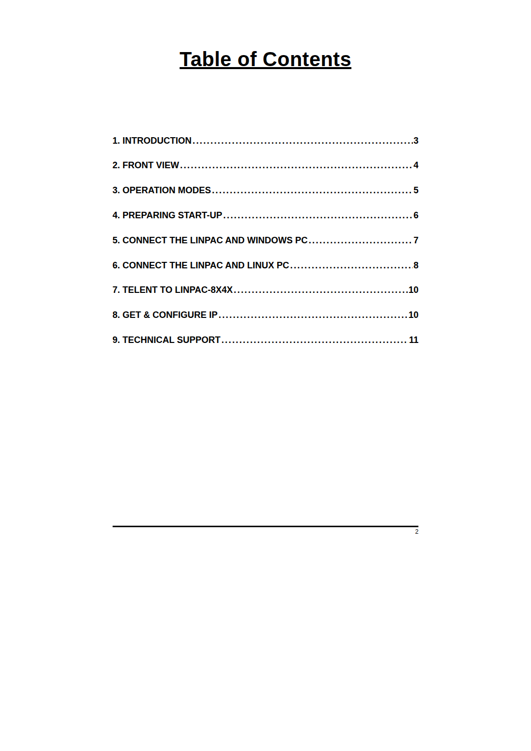Table of Contents
1. INTRODUCTION .................................................................................. 3
2. FRONT VIEW ..................................................................................... 4
3. OPERATION MODES ............................................................................. 5
4. PREPARING START-UP ......................................................................... 6
5. CONNECT THE LINPAC AND WINDOWS PC ......................................... 7
6. CONNECT THE LINPAC AND LINUX PC .............................................. 8
7. TELENT TO LINPAC-8X4X ..................................................................... 10
8. GET & CONFIGURE IP ........................................................................... 10
9. TECHNICAL SUPPORT .......................................................................... 11
2